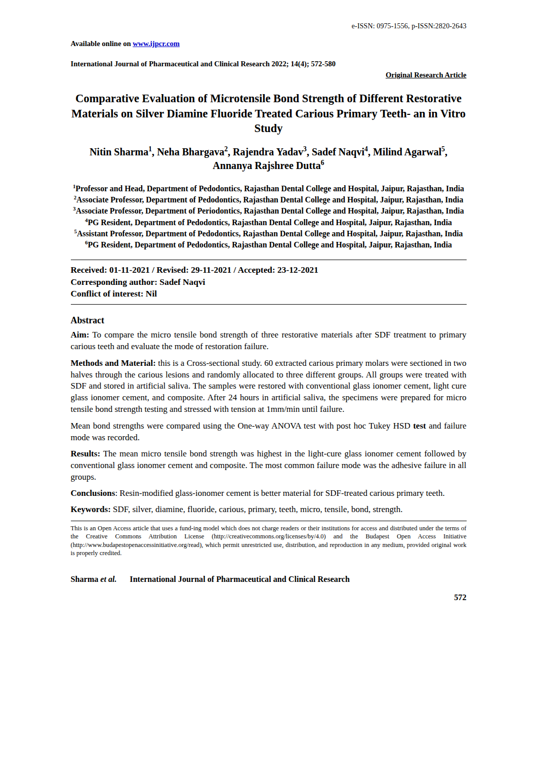e-ISSN: 0975-1556, p-ISSN:2820-2643
Available online on www.ijpcr.com
International Journal of Pharmaceutical and Clinical Research 2022; 14(4); 572-580
Original Research Article
Comparative Evaluation of Microtensile Bond Strength of Different Restorative Materials on Silver Diamine Fluoride Treated Carious Primary Teeth- an in Vitro Study
Nitin Sharma1, Neha Bhargava2, Rajendra Yadav3, Sadef Naqvi4, Milind Agarwal5, Annanya Rajshree Dutta6
1Professor and Head, Department of Pedodontics, Rajasthan Dental College and Hospital, Jaipur, Rajasthan, India
2Associate Professor, Department of Pedodontics, Rajasthan Dental College and Hospital, Jaipur, Rajasthan, India
3Associate Professor, Department of Periodontics, Rajasthan Dental College and Hospital, Jaipur, Rajasthan, India
4PG Resident, Department of Pedodontics, Rajasthan Dental College and Hospital, Jaipur, Rajasthan, India
5Assistant Professor, Department of Pedodontics, Rajasthan Dental College and Hospital, Jaipur, Rajasthan, India
6PG Resident, Department of Pedodontics, Rajasthan Dental College and Hospital, Jaipur, Rajasthan, India
Received: 01-11-2021 / Revised: 29-11-2021 / Accepted: 23-12-2021
Corresponding author: Sadef Naqvi
Conflict of interest: Nil
Abstract
Aim: To compare the micro tensile bond strength of three restorative materials after SDF treatment to primary carious teeth and evaluate the mode of restoration failure.
Methods and Material: this is a Cross-sectional study. 60 extracted carious primary molars were sectioned in two halves through the carious lesions and randomly allocated to three different groups. All groups were treated with SDF and stored in artificial saliva. The samples were restored with conventional glass ionomer cement, light cure glass ionomer cement, and composite. After 24 hours in artificial saliva, the specimens were prepared for micro tensile bond strength testing and stressed with tension at 1mm/min until failure.
Mean bond strengths were compared using the One-way ANOVA test with post hoc Tukey HSD test and failure mode was recorded.
Results: The mean micro tensile bond strength was highest in the light-cure glass ionomer cement followed by conventional glass ionomer cement and composite. The most common failure mode was the adhesive failure in all groups.
Conclusions: Resin-modified glass-ionomer cement is better material for SDF-treated carious primary teeth.
Keywords: SDF, silver, diamine, fluoride, carious, primary, teeth, micro, tensile, bond, strength.
This is an Open Access article that uses a fund-ing model which does not charge readers or their institutions for access and distributed under the terms of the Creative Commons Attribution License (http://creativecommons.org/licenses/by/4.0) and the Budapest Open Access Initiative (http://www.budapestopenaccessinitiative.org/read), which permit unrestricted use, distribution, and reproduction in any medium, provided original work is properly credited.
Sharma et al. International Journal of Pharmaceutical and Clinical Research
572